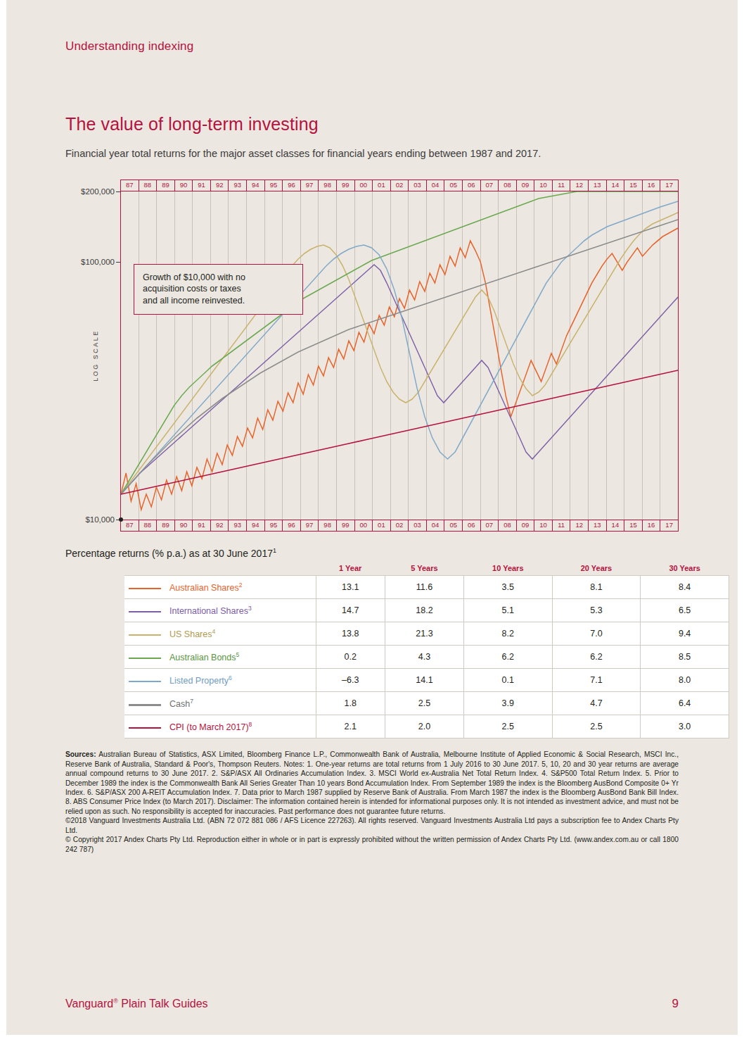Understanding indexing
The value of long-term investing
Financial year total returns for the major asset classes for financial years ending between 1987 and 2017.
LOG SCALE $200,000 $100,000 $10,000
87888990919293949596979899000102030405060708091011121314151617
Growth of $10,000 with no
acquisition costs or taxes
and all income reinvested.
87888990919293949596979899000102030405060708091011121314151617
Percentage returns (% p.a.) as at 30 June 20171
| | 1 Year | 5 Years | 10 Years | 20 Years | 30 Years |
| --- | --- | --- | --- | --- | --- |
| Australian Shares 2 | 13.1 | 11.6 | 3.5 | 8.1 | 8.4 |
| International Shares 3 | 14.7 | 18.2 | 5.1 | 5.3 | 6.5 |
| US Shares 4 | 13.8 | 21.3 | 8.2 | 7.0 | 9.4 |
| Australian Bonds 5 | 0.2 | 4.3 | 6.2 | 6.2 | 8.5 |
| Listed Property 6 | –6.3 | 14.1 | 0.1 | 7.1 | 8.0 |
| Cash 7 | 1.8 | 2.5 | 3.9 | 4.7 | 6.4 |
| CPI (to March 2017) 8 | 2.1 | 2.0 | 2.5 | 2.5 | 3.0 |
Sources: Australian Bureau of Statistics, ASX Limited, Bloomberg Finance L.P., Commonwealth Bank of Australia, Melbourne Institute of Applied Economic & Social Research, MSCI Inc., Reserve Bank of Australia, Standard & Poor's, Thompson Reuters. Notes: 1. One-year returns are total returns from 1 July 2016 to 30 June 2017. 5, 10, 20 and 30 year returns are average annual compound returns to 30 June 2017. 2. S&P/ASX All Ordinaries Accumulation Index. 3. MSCI World ex-Australia Net Total Return Index. 4. S&P500 Total Return Index. 5. Prior to December 1989 the index is the Commonwealth Bank All Series Greater Than 10 years Bond Accumulation Index. From September 1989 the index is the Bloomberg AusBond Composite 0+ Yr Index. 6. S&P/ASX 200 A-REIT Accumulation Index. 7. Data prior to March 1987 supplied by Reserve Bank of Australia. From March 1987 the index is the Bloomberg AusBond Bank Bill Index. 8. ABS Consumer Price Index (to March 2017). Disclaimer: The information contained herein is intended for informational purposes only. It is not intended as investment advice, and must not be relied upon as such. No responsibility is accepted for inaccuracies. Past performance does not guarantee future returns.
©2018 Vanguard Investments Australia Ltd. (ABN 72 072 881 086 / AFS Licence 227263). All rights reserved. Vanguard Investments Australia Ltd pays a subscription fee to Andex Charts Pty Ltd.
© Copyright 2017 Andex Charts Pty Ltd. Reproduction either in whole or in part is expressly prohibited without the written permission of Andex Charts Pty Ltd. (www.andex.com.au or call 1800 242 787)
Vanguard® Plain Talk Guides
9